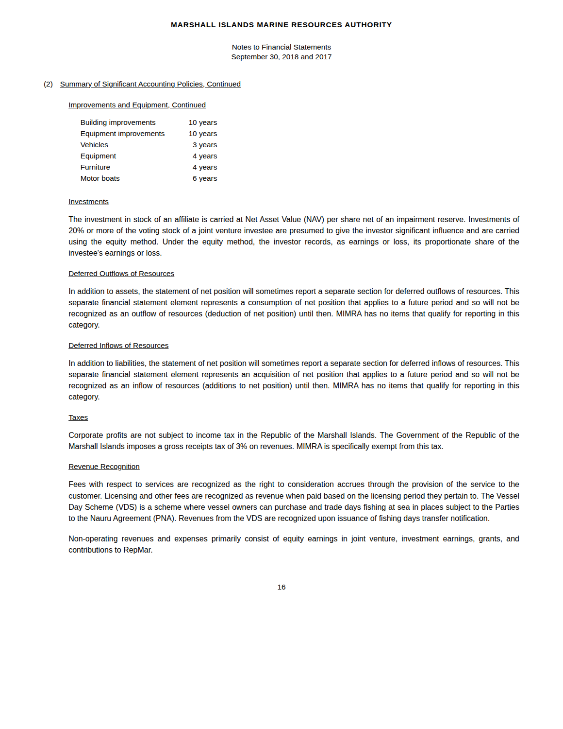MARSHALL ISLANDS MARINE RESOURCES AUTHORITY
Notes to Financial Statements
September 30, 2018 and 2017
(2) Summary of Significant Accounting Policies, Continued
Improvements and Equipment, Continued
| Building improvements | 10 years |
| Equipment improvements | 10 years |
| Vehicles | 3 years |
| Equipment | 4 years |
| Furniture | 4 years |
| Motor boats | 6 years |
Investments
The investment in stock of an affiliate is carried at Net Asset Value (NAV) per share net of an impairment reserve. Investments of 20% or more of the voting stock of a joint venture investee are presumed to give the investor significant influence and are carried using the equity method. Under the equity method, the investor records, as earnings or loss, its proportionate share of the investee's earnings or loss.
Deferred Outflows of Resources
In addition to assets, the statement of net position will sometimes report a separate section for deferred outflows of resources. This separate financial statement element represents a consumption of net position that applies to a future period and so will not be recognized as an outflow of resources (deduction of net position) until then. MIMRA has no items that qualify for reporting in this category.
Deferred Inflows of Resources
In addition to liabilities, the statement of net position will sometimes report a separate section for deferred inflows of resources. This separate financial statement element represents an acquisition of net position that applies to a future period and so will not be recognized as an inflow of resources (additions to net position) until then. MIMRA has no items that qualify for reporting in this category.
Taxes
Corporate profits are not subject to income tax in the Republic of the Marshall Islands. The Government of the Republic of the Marshall Islands imposes a gross receipts tax of 3% on revenues. MIMRA is specifically exempt from this tax.
Revenue Recognition
Fees with respect to services are recognized as the right to consideration accrues through the provision of the service to the customer. Licensing and other fees are recognized as revenue when paid based on the licensing period they pertain to. The Vessel Day Scheme (VDS) is a scheme where vessel owners can purchase and trade days fishing at sea in places subject to the Parties to the Nauru Agreement (PNA). Revenues from the VDS are recognized upon issuance of fishing days transfer notification.
Non-operating revenues and expenses primarily consist of equity earnings in joint venture, investment earnings, grants, and contributions to RepMar.
16